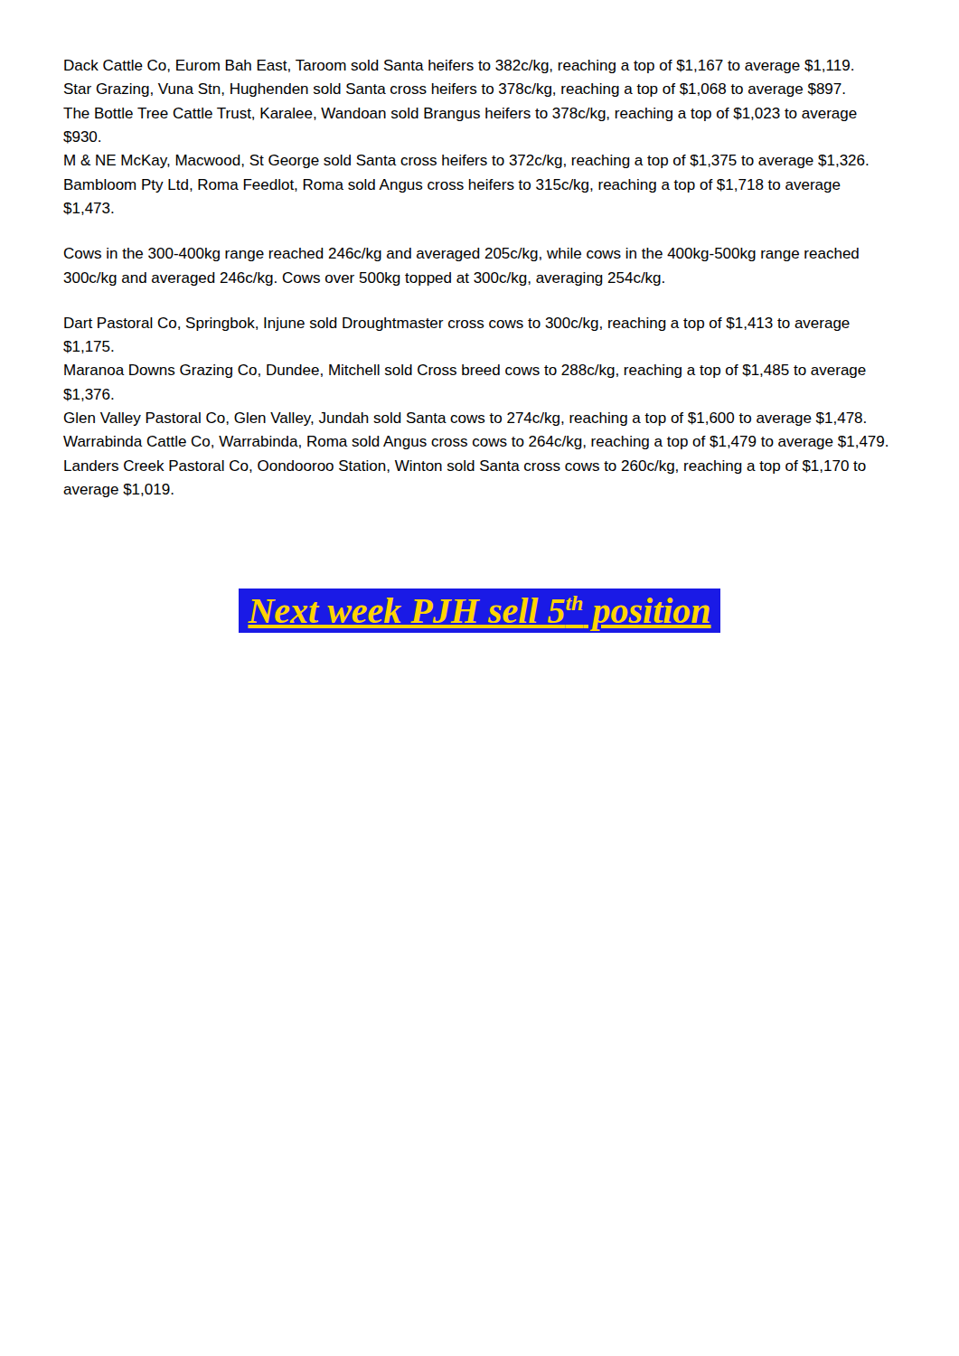Dack Cattle Co, Eurom Bah East, Taroom sold Santa heifers to 382c/kg, reaching a top of $1,167 to average $1,119.
Star Grazing, Vuna Stn, Hughenden sold Santa cross heifers to 378c/kg, reaching a top of $1,068 to average $897.
The Bottle Tree Cattle Trust, Karalee, Wandoan sold Brangus heifers to 378c/kg, reaching a top of $1,023 to average $930.
M & NE McKay, Macwood, St George sold Santa cross heifers to 372c/kg, reaching a top of $1,375 to average $1,326.
Bambloom Pty Ltd, Roma Feedlot, Roma sold Angus cross heifers to 315c/kg, reaching a top of $1,718 to average $1,473.
Cows in the 300-400kg range reached 246c/kg and averaged 205c/kg, while cows in the 400kg-500kg range reached 300c/kg and averaged 246c/kg. Cows over 500kg topped at 300c/kg, averaging 254c/kg.
Dart Pastoral Co, Springbok, Injune sold Droughtmaster cross cows to 300c/kg, reaching a top of $1,413 to average $1,175.
Maranoa Downs Grazing Co, Dundee, Mitchell sold Cross breed cows to 288c/kg, reaching a top of $1,485 to average $1,376.
Glen Valley Pastoral Co, Glen Valley, Jundah sold Santa cows to 274c/kg, reaching a top of $1,600 to average $1,478.
Warrabinda Cattle Co, Warrabinda, Roma sold Angus cross cows to 264c/kg, reaching a top of $1,479 to average $1,479.
Landers Creek Pastoral Co, Oondooroo Station, Winton sold Santa cross cows to 260c/kg, reaching a top of $1,170 to average $1,019.
Next week PJH sell 5th position